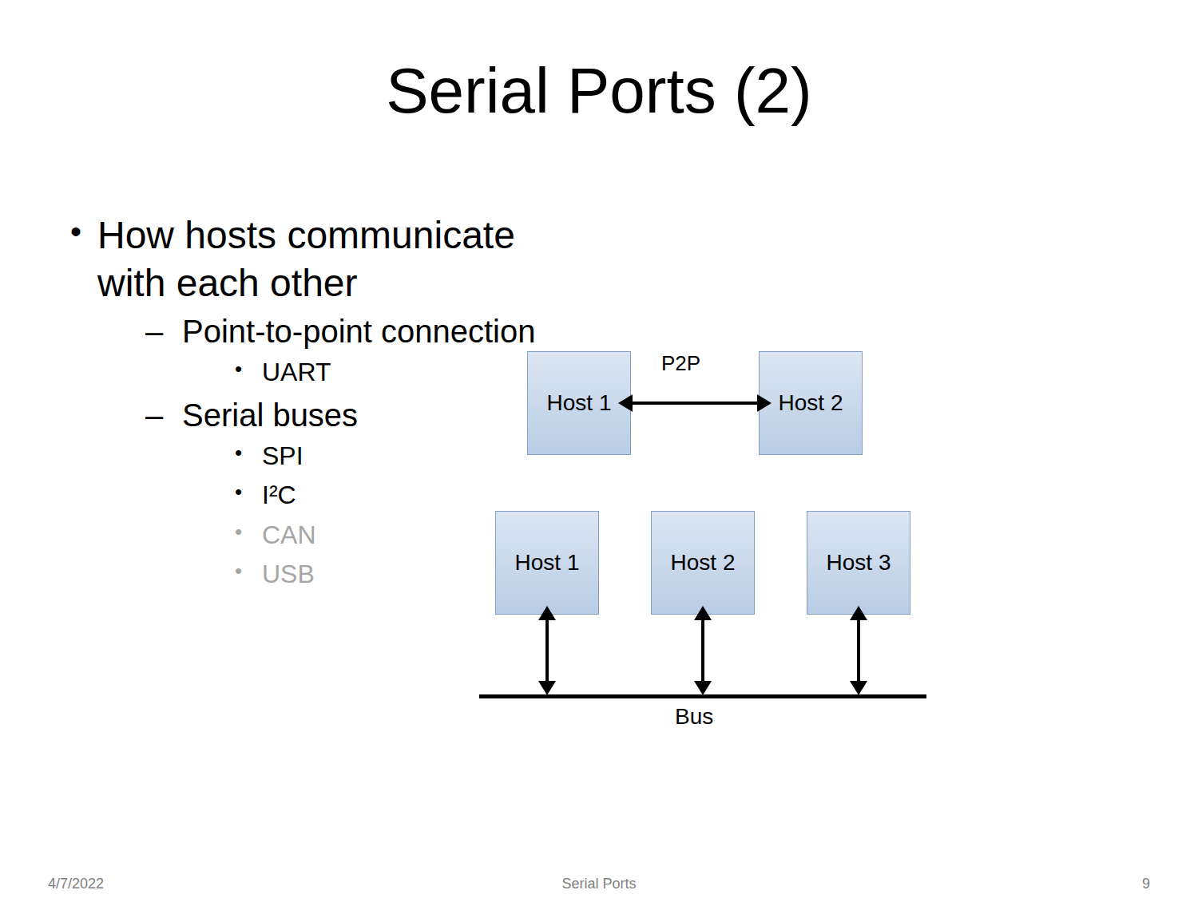Serial Ports (2)
•How hosts communicate with each other
–Point-to-point connection
•UART
–Serial buses
•SPI
•I²C
•CAN
•USB
Host 1
Host 2
P2P
Host 1
Host 2
Host 3
Bus
4/7/2022 Serial Ports 9